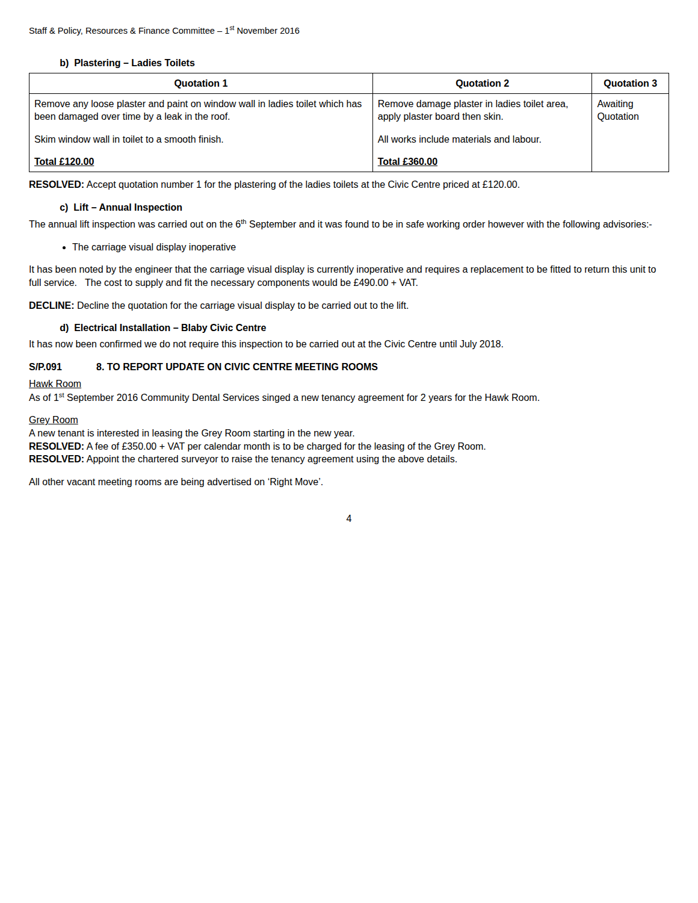Staff & Policy, Resources & Finance Committee – 1st November 2016
b) Plastering – Ladies Toilets
| Quotation 1 | Quotation 2 | Quotation 3 |
| --- | --- | --- |
| Remove any loose plaster and paint on window wall in ladies toilet which has been damaged over time by a leak in the roof. Skim window wall in toilet to a smooth finish. Total £120.00 | Remove damage plaster in ladies toilet area, apply plaster board then skin. All works include materials and labour. Total £360.00 | Awaiting Quotation |
RESOLVED: Accept quotation number 1 for the plastering of the ladies toilets at the Civic Centre priced at £120.00.
c) Lift – Annual Inspection
The annual lift inspection was carried out on the 6th September and it was found to be in safe working order however with the following advisories:-
The carriage visual display inoperative
It has been noted by the engineer that the carriage visual display is currently inoperative and requires a replacement to be fitted to return this unit to full service. The cost to supply and fit the necessary components would be £490.00 + VAT.
DECLINE: Decline the quotation for the carriage visual display to be carried out to the lift.
d) Electrical Installation – Blaby Civic Centre
It has now been confirmed we do not require this inspection to be carried out at the Civic Centre until July 2018.
S/P.091
8. TO REPORT UPDATE ON CIVIC CENTRE MEETING ROOMS
Hawk Room
As of 1st September 2016 Community Dental Services singed a new tenancy agreement for 2 years for the Hawk Room.
Grey Room
A new tenant is interested in leasing the Grey Room starting in the new year.
RESOLVED: A fee of £350.00 + VAT per calendar month is to be charged for the leasing of the Grey Room.
RESOLVED: Appoint the chartered surveyor to raise the tenancy agreement using the above details.
All other vacant meeting rooms are being advertised on ‘Right Move’.
4